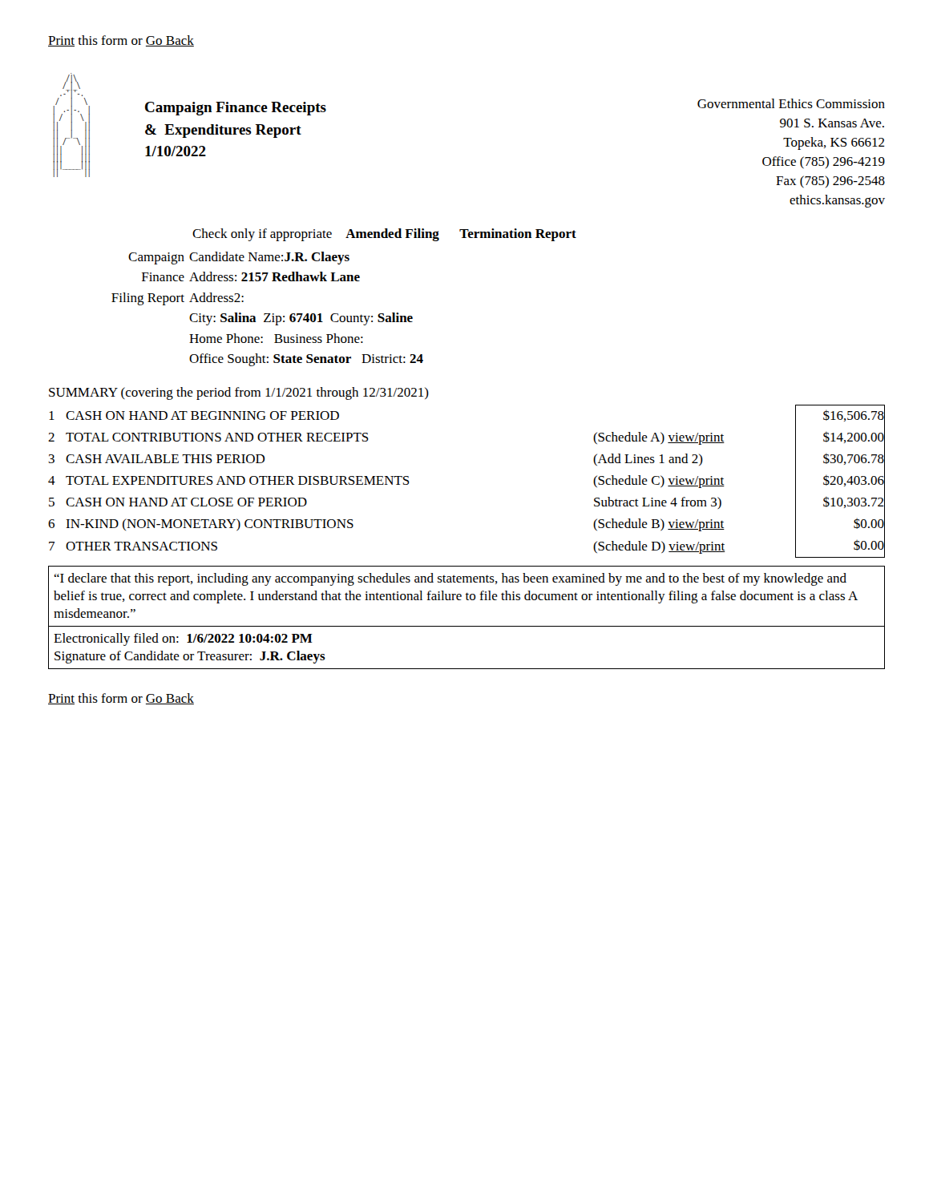Print this form or Go Back
      ,
     /|\
    /_|_\
   .-'|'-.
  /   |   \
 |  .-|-.  |
 | /  |  \ |
 ||   |   ||
 ||  _|_  ||
 || /   \ ||
 |||     |||
 |||     |||
 |||_____|||
 ||_______||
 |_________|
 |  ETHICS |
 '---------'
                
Campaign Finance Receipts
& Expenditures Report
1/10/2022
Governmental Ethics Commission
901 S. Kansas Ave.
Topeka, KS 66612
Office (785) 296-4219
Fax (785) 296-2548
ethics.kansas.gov
Check only if appropriate Amended Filing Termination Report
Campaign
Finance
Filing Report
Candidate Name:J.R. Claeys
Address: 2157 Redhawk Lane
Address2:
City: Salina Zip: 67401 County: Saline
Home Phone: Business Phone:
Office Sought: State Senator District: 24
SUMMARY (covering the period from 1/1/2021 through 12/31/2021)
| 1 | CASH ON HAND AT BEGINNING OF PERIOD | | $16,506.78 |
| 2 | TOTAL CONTRIBUTIONS AND OTHER RECEIPTS | (Schedule A) view/print | $14,200.00 |
| 3 | CASH AVAILABLE THIS PERIOD | (Add Lines 1 and 2) | $30,706.78 |
| 4 | TOTAL EXPENDITURES AND OTHER DISBURSEMENTS | (Schedule C) view/print | $20,403.06 |
| 5 | CASH ON HAND AT CLOSE OF PERIOD | Subtract Line 4 from 3) | $10,303.72 |
| 6 | IN-KIND (NON-MONETARY) CONTRIBUTIONS | (Schedule B) view/print | $0.00 |
| 7 | OTHER TRANSACTIONS | (Schedule D) view/print | $0.00 |
“I declare that this report, including any accompanying schedules and statements, has been examined by me and to the best of my knowledge and belief is true, correct and complete. I understand that the intentional failure to file this document or intentionally filing a false document is a class A misdemeanor.”
Electronically filed on: 1/6/2022 10:04:02 PM
Signature of Candidate or Treasurer: J.R. Claeys
Print this form or Go Back